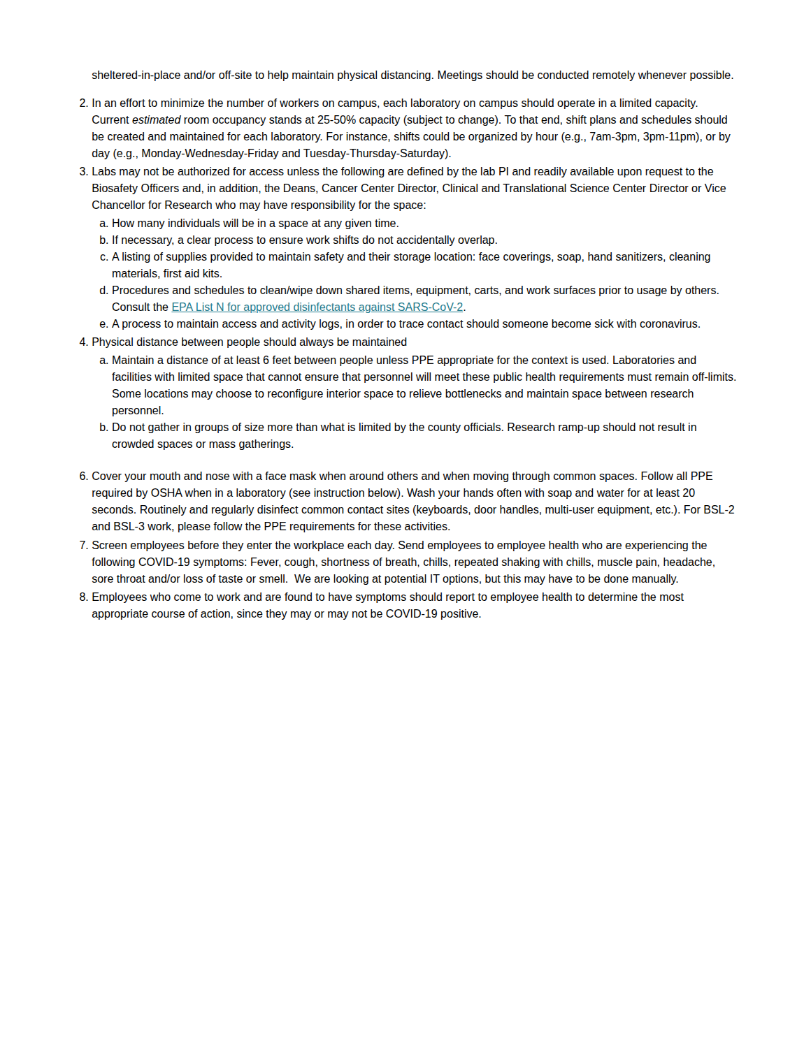sheltered-in-place and/or off-site to help maintain physical distancing. Meetings should be conducted remotely whenever possible.
In an effort to minimize the number of workers on campus, each laboratory on campus should operate in a limited capacity. Current estimated room occupancy stands at 25-50% capacity (subject to change). To that end, shift plans and schedules should be created and maintained for each laboratory. For instance, shifts could be organized by hour (e.g., 7am-3pm, 3pm-11pm), or by day (e.g., Monday-Wednesday-Friday and Tuesday-Thursday-Saturday).
Labs may not be authorized for access unless the following are defined by the lab PI and readily available upon request to the Biosafety Officers and, in addition, the Deans, Cancer Center Director, Clinical and Translational Science Center Director or Vice Chancellor for Research who may have responsibility for the space:
How many individuals will be in a space at any given time.
If necessary, a clear process to ensure work shifts do not accidentally overlap.
A listing of supplies provided to maintain safety and their storage location: face coverings, soap, hand sanitizers, cleaning materials, first aid kits.
Procedures and schedules to clean/wipe down shared items, equipment, carts, and work surfaces prior to usage by others. Consult the EPA List N for approved disinfectants against SARS-CoV-2.
A process to maintain access and activity logs, in order to trace contact should someone become sick with coronavirus.
Physical distance between people should always be maintained
Maintain a distance of at least 6 feet between people unless PPE appropriate for the context is used. Laboratories and facilities with limited space that cannot ensure that personnel will meet these public health requirements must remain off-limits. Some locations may choose to reconfigure interior space to relieve bottlenecks and maintain space between research personnel.
Do not gather in groups of size more than what is limited by the county officials. Research ramp-up should not result in crowded spaces or mass gatherings.
Cover your mouth and nose with a face mask when around others and when moving through common spaces. Follow all PPE required by OSHA when in a laboratory (see instruction below). Wash your hands often with soap and water for at least 20 seconds. Routinely and regularly disinfect common contact sites (keyboards, door handles, multi-user equipment, etc.). For BSL-2 and BSL-3 work, please follow the PPE requirements for these activities.
Screen employees before they enter the workplace each day. Send employees to employee health who are experiencing the following COVID-19 symptoms: Fever, cough, shortness of breath, chills, repeated shaking with chills, muscle pain, headache, sore throat and/or loss of taste or smell. We are looking at potential IT options, but this may have to be done manually.
Employees who come to work and are found to have symptoms should report to employee health to determine the most appropriate course of action, since they may or may not be COVID-19 positive.